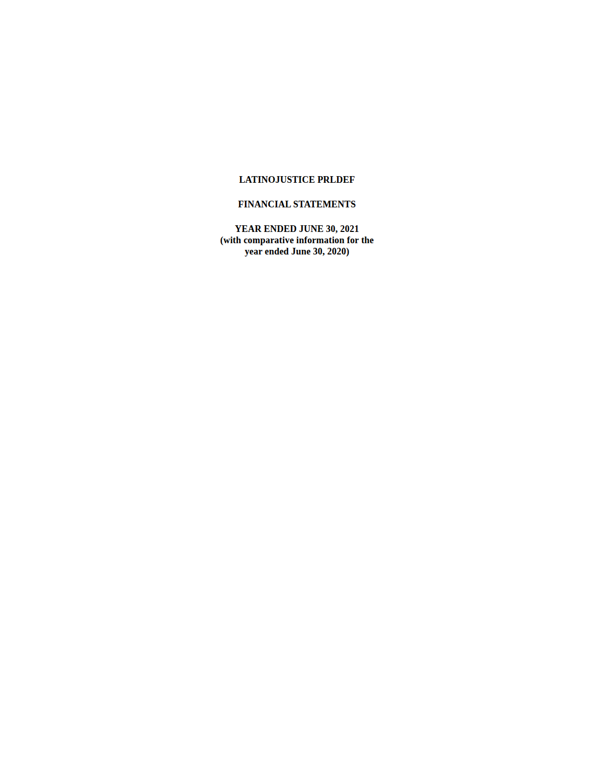LATINOJUSTICE PRLDEF
FINANCIAL STATEMENTS
YEAR ENDED JUNE 30, 2021
(with comparative information for the
year ended June 30, 2020)